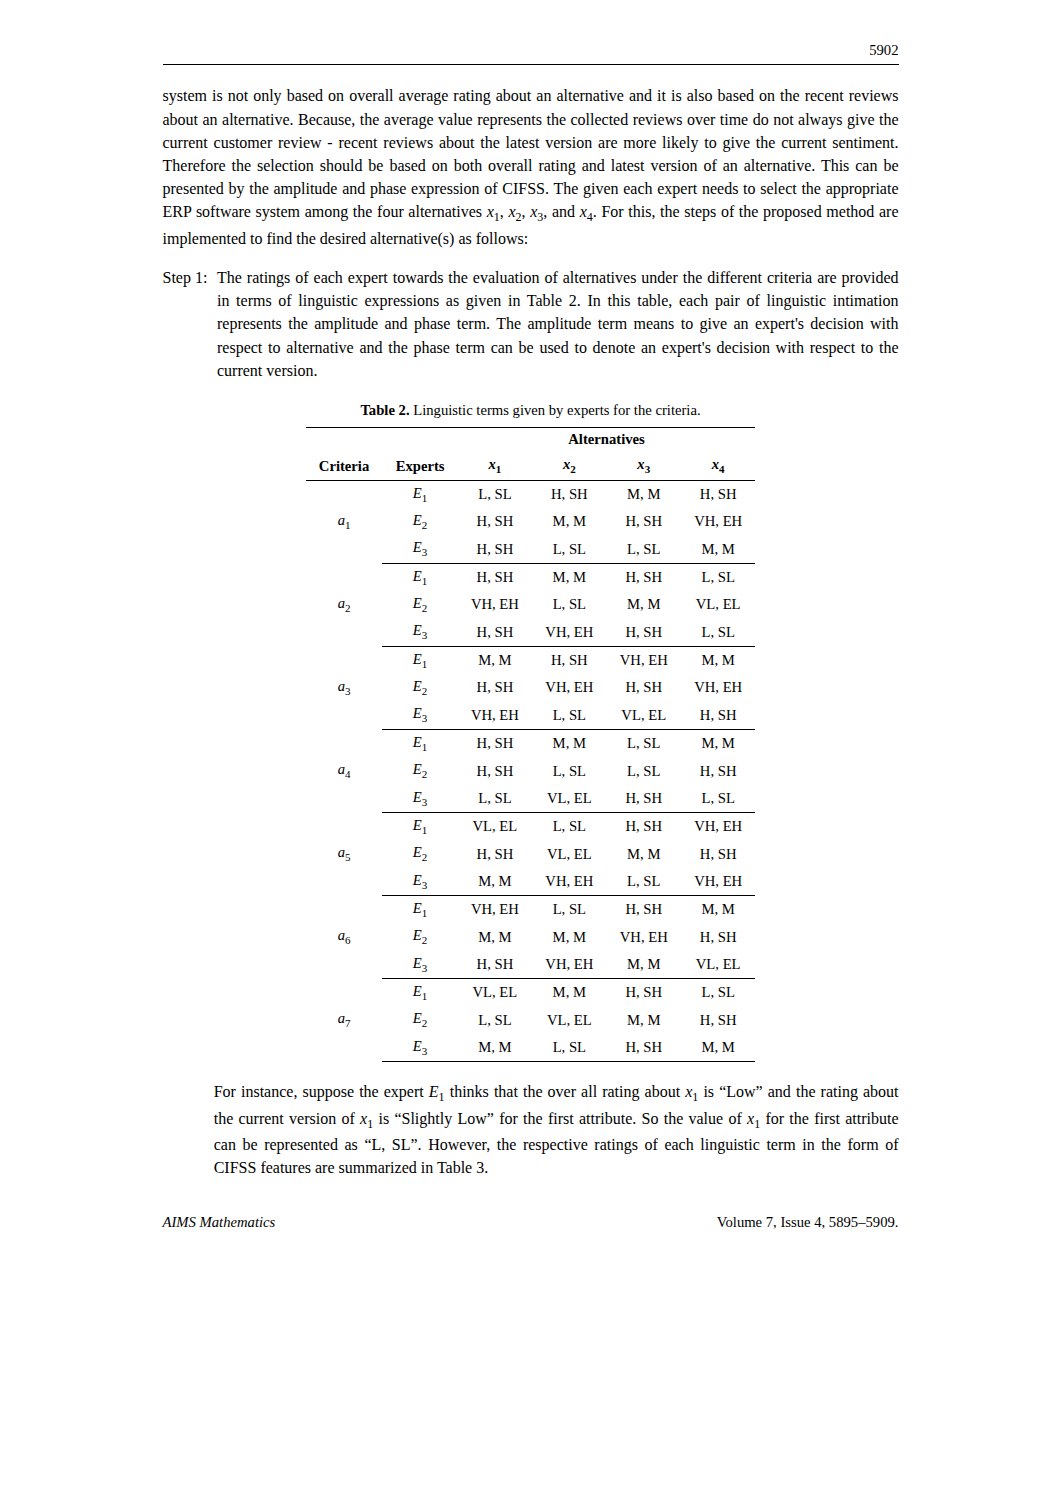5902
system is not only based on overall average rating about an alternative and it is also based on the recent reviews about an alternative. Because, the average value represents the collected reviews over time do not always give the current customer review - recent reviews about the latest version are more likely to give the current sentiment. Therefore the selection should be based on both overall rating and latest version of an alternative. This can be presented by the amplitude and phase expression of CIFSS. The given each expert needs to select the appropriate ERP software system among the four alternatives x1, x2, x3, and x4. For this, the steps of the proposed method are implemented to find the desired alternative(s) as follows:
Step 1:
The ratings of each expert towards the evaluation of alternatives under the different criteria are provided in terms of linguistic expressions as given in Table 2. In this table, each pair of linguistic intimation represents the amplitude and phase term. The amplitude term means to give an expert's decision with respect to alternative and the phase term can be used to denote an expert's decision with respect to the current version.
Table 2. Linguistic terms given by experts for the criteria.
| | | Alternatives |
| --- | --- | --- |
| Criteria | Experts | x 1 | x 2 | x 3 | x 4 |
| a 1 | E 1 | L, SL | H, SH | M, M | H, SH |
| E 2 | H, SH | M, M | H, SH | VH, EH |
| E 3 | H, SH | L, SL | L, SL | M, M |
| a 2 | E 1 | H, SH | M, M | H, SH | L, SL |
| E 2 | VH, EH | L, SL | M, M | VL, EL |
| E 3 | H, SH | VH, EH | H, SH | L, SL |
| a 3 | E 1 | M, M | H, SH | VH, EH | M, M |
| E 2 | H, SH | VH, EH | H, SH | VH, EH |
| E 3 | VH, EH | L, SL | VL, EL | H, SH |
| a 4 | E 1 | H, SH | M, M | L, SL | M, M |
| E 2 | H, SH | L, SL | L, SL | H, SH |
| E 3 | L, SL | VL, EL | H, SH | L, SL |
| a 5 | E 1 | VL, EL | L, SL | H, SH | VH, EH |
| E 2 | H, SH | VL, EL | M, M | H, SH |
| E 3 | M, M | VH, EH | L, SL | VH, EH |
| a 6 | E 1 | VH, EH | L, SL | H, SH | M, M |
| E 2 | M, M | M, M | VH, EH | H, SH |
| E 3 | H, SH | VH, EH | M, M | VL, EL |
| a 7 | E 1 | VL, EL | M, M | H, SH | L, SL |
| E 2 | L, SL | VL, EL | M, M | H, SH |
| E 3 | M, M | L, SL | H, SH | M, M |
For instance, suppose the expert E1 thinks that the over all rating about x1 is “Low” and the rating about the current version of x1 is “Slightly Low” for the first attribute. So the value of x1 for the first attribute can be represented as “L, SL”. However, the respective ratings of each linguistic term in the form of CIFSS features are summarized in Table 3.
AIMS Mathematics
Volume 7, Issue 4, 5895–5909.